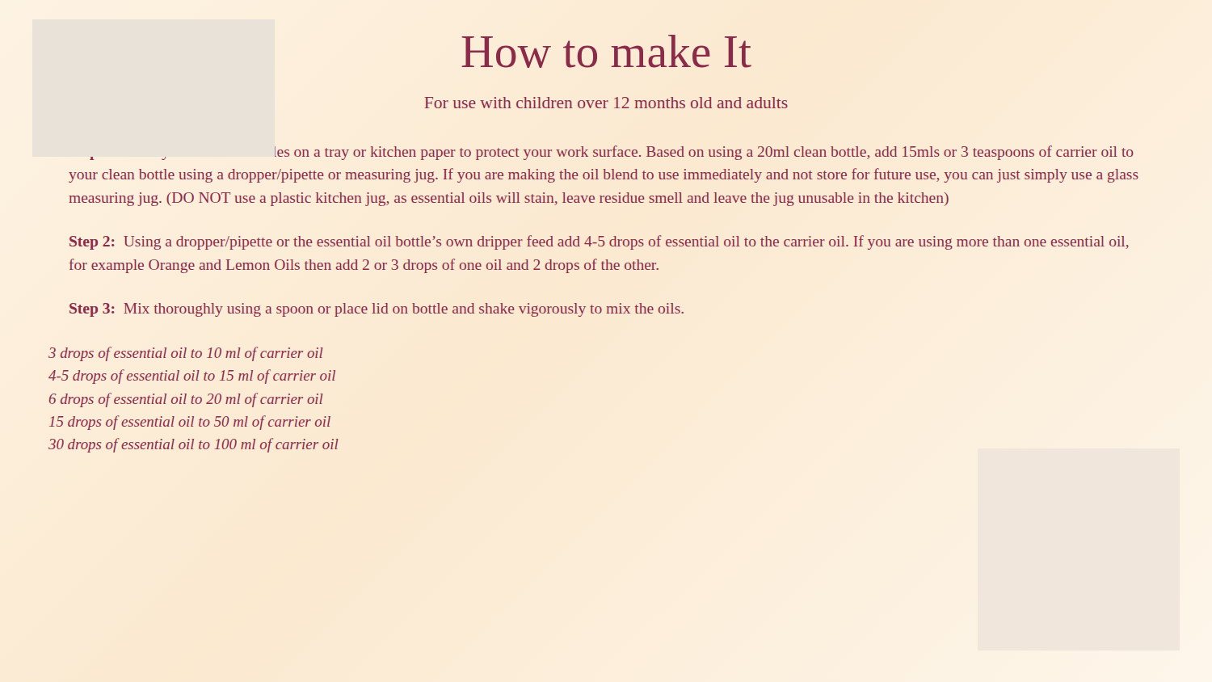How to make It
For use with children over 12 months old and adults
Step 1: Place your oils and bottles on a tray or kitchen paper to protect your work surface. Based on using a 20ml clean bottle, add 15mls or 3 teaspoons of carrier oil to your clean bottle using a dropper/pipette or measuring jug. If you are making the oil blend to use immediately and not store for future use, you can just simply use a glass measuring jug. (DO NOT use a plastic kitchen jug, as essential oils will stain, leave residue smell and leave the jug unusable in the kitchen)
Step 2: Using a dropper/pipette or the essential oil bottle’s own dripper feed add 4-5 drops of essential oil to the carrier oil. If you are using more than one essential oil, for example Orange and Lemon Oils then add 2 or 3 drops of one oil and 2 drops of the other.
Step 3: Mix thoroughly using a spoon or place lid on bottle and shake vigorously to mix the oils.
3 drops of essential oil to 10 ml of carrier oil
4-5 drops of essential oil to 15 ml of carrier oil
6 drops of essential oil to 20 ml of carrier oil
15 drops of essential oil to 50 ml of carrier oil
30 drops of essential oil to 100 ml of carrier oil